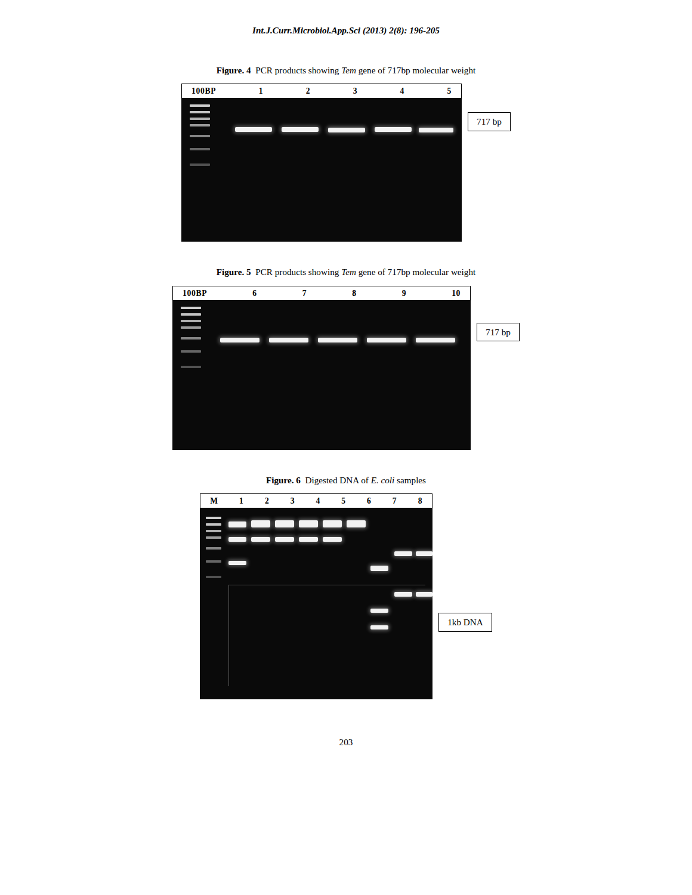Int.J.Curr.Microbiol.App.Sci (2013) 2(8): 196-205
Figure. 4 PCR products showing Tem gene of 717bp molecular weight
100BP 12345
717 bp
Figure. 5 PCR products showing Tem gene of 717bp molecular weight
100BP 678910
717 bp
Figure. 6 Digested DNA of E. coli samples
M 12345678
1kb DNA
203